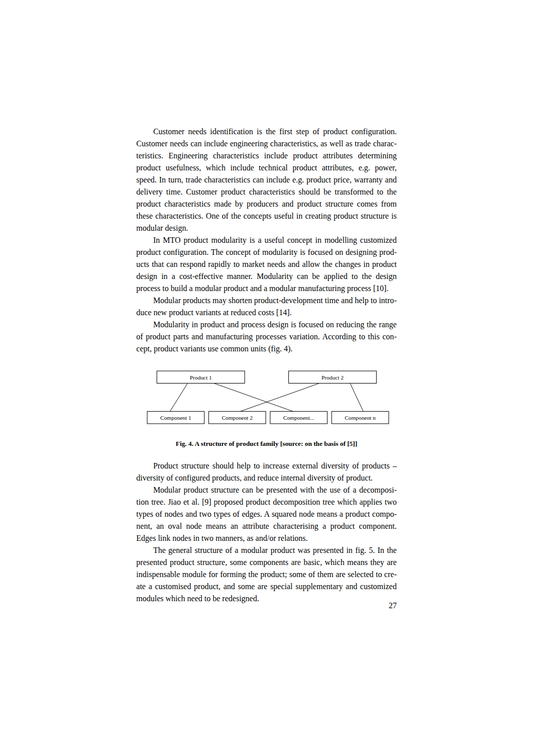Customer needs identification is the first step of product configuration. Customer needs can include engineering characteristics, as well as trade characteristics. Engineering characteristics include product attributes determining product usefulness, which include technical product attributes, e.g. power, speed. In turn, trade characteristics can include e.g. product price, warranty and delivery time. Customer product characteristics should be transformed to the product characteristics made by producers and product structure comes from these characteristics. One of the concepts useful in creating product structure is modular design.
In MTO product modularity is a useful concept in modelling customized product configuration. The concept of modularity is focused on designing products that can respond rapidly to market needs and allow the changes in product design in a cost-effective manner. Modularity can be applied to the design process to build a modular product and a modular manufacturing process [10].
Modular products may shorten product-development time and help to introduce new product variants at reduced costs [14].
Modularity in product and process design is focused on reducing the range of product parts and manufacturing processes variation. According to this concept, product variants use common units (fig. 4).
Product 1 Product 2 Component 1 Component 2 Component... Component n
Fig. 4. A structure of product family [source: on the basis of [5]]
Product structure should help to increase external diversity of products – diversity of configured products, and reduce internal diversity of product.
Modular product structure can be presented with the use of a decomposition tree. Jiao et al. [9] proposed product decomposition tree which applies two types of nodes and two types of edges. A squared node means a product component, an oval node means an attribute characterising a product component. Edges link nodes in two manners, as and/or relations.
The general structure of a modular product was presented in fig. 5. In the presented product structure, some components are basic, which means they are indispensable module for forming the product; some of them are selected to create a customised product, and some are special supplementary and customized modules which need to be redesigned.
27